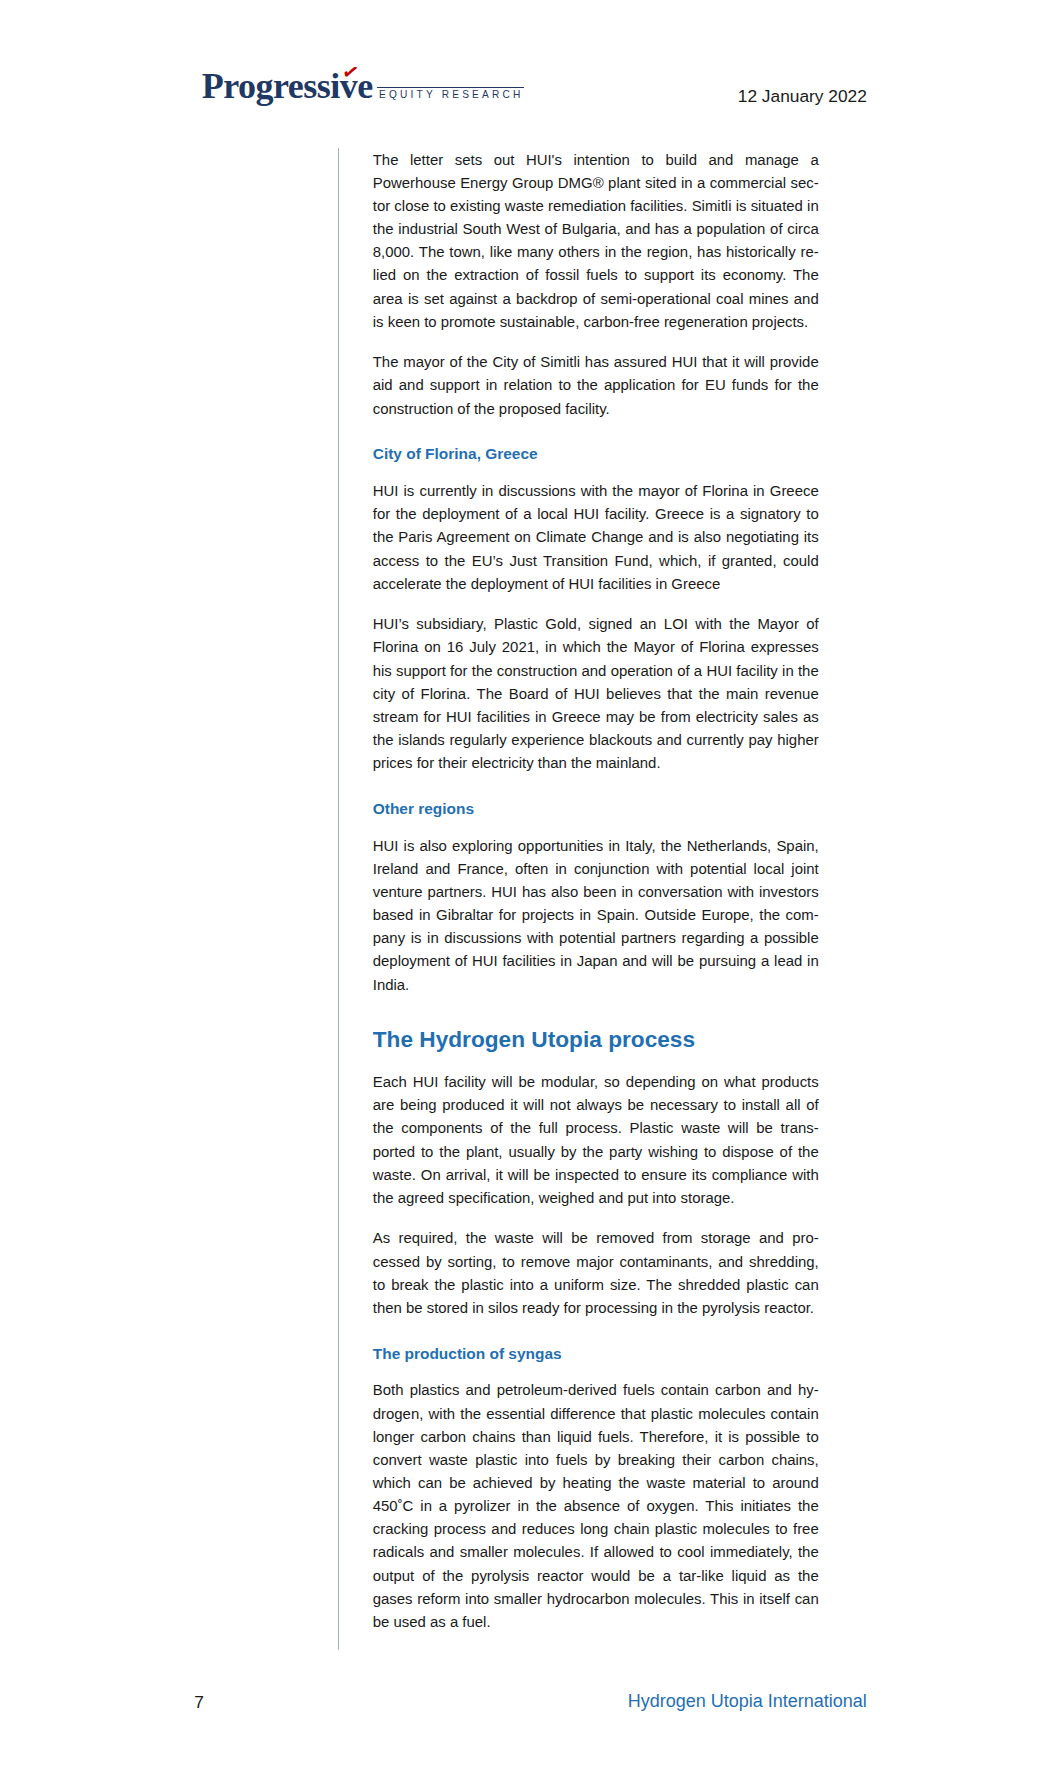Progressive✓
EQUITY RESEARCH
12 January 2022
The letter sets out HUI's intention to build and manage a Powerhouse Energy Group DMG® plant sited in a commercial sector close to existing waste remediation facilities. Simitli is situated in the industrial South West of Bulgaria, and has a population of circa 8,000. The town, like many others in the region, has historically relied on the extraction of fossil fuels to support its economy. The area is set against a backdrop of semi-operational coal mines and is keen to promote sustainable, carbon-free regeneration projects.
The mayor of the City of Simitli has assured HUI that it will provide aid and support in relation to the application for EU funds for the construction of the proposed facility.
City of Florina, Greece
HUI is currently in discussions with the mayor of Florina in Greece for the deployment of a local HUI facility. Greece is a signatory to the Paris Agreement on Climate Change and is also negotiating its access to the EU’s Just Transition Fund, which, if granted, could accelerate the deployment of HUI facilities in Greece
HUI’s subsidiary, Plastic Gold, signed an LOI with the Mayor of Florina on 16 July 2021, in which the Mayor of Florina expresses his support for the construction and operation of a HUI facility in the city of Florina. The Board of HUI believes that the main revenue stream for HUI facilities in Greece may be from electricity sales as the islands regularly experience blackouts and currently pay higher prices for their electricity than the mainland.
Other regions
HUI is also exploring opportunities in Italy, the Netherlands, Spain, Ireland and France, often in conjunction with potential local joint venture partners. HUI has also been in conversation with investors based in Gibraltar for projects in Spain. Outside Europe, the company is in discussions with potential partners regarding a possible deployment of HUI facilities in Japan and will be pursuing a lead in India.
The Hydrogen Utopia process
Each HUI facility will be modular, so depending on what products are being produced it will not always be necessary to install all of the components of the full process. Plastic waste will be transported to the plant, usually by the party wishing to dispose of the waste. On arrival, it will be inspected to ensure its compliance with the agreed specification, weighed and put into storage.
As required, the waste will be removed from storage and processed by sorting, to remove major contaminants, and shredding, to break the plastic into a uniform size. The shredded plastic can then be stored in silos ready for processing in the pyrolysis reactor.
The production of syngas
Both plastics and petroleum-derived fuels contain carbon and hydrogen, with the essential difference that plastic molecules contain longer carbon chains than liquid fuels. Therefore, it is possible to convert waste plastic into fuels by breaking their carbon chains, which can be achieved by heating the waste material to around 450˚C in a pyrolizer in the absence of oxygen. This initiates the cracking process and reduces long chain plastic molecules to free radicals and smaller molecules. If allowed to cool immediately, the output of the pyrolysis reactor would be a tar-like liquid as the gases reform into smaller hydrocarbon molecules. This in itself can be used as a fuel.
7
Hydrogen Utopia International